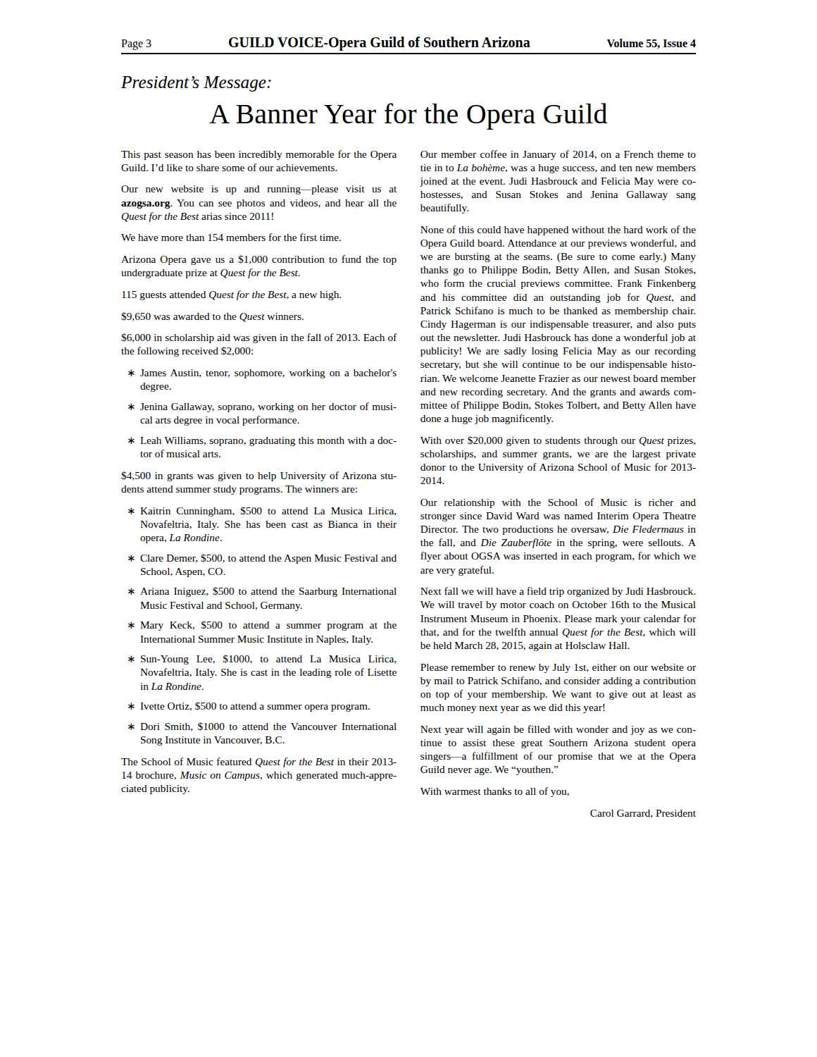Page 3
GUILD VOICE-Opera Guild of Southern Arizona
Volume 55, Issue 4
President’s Message:
A Banner Year for the Opera Guild
This past season has been incredibly memorable for the Opera Guild. I’d like to share some of our achievements.
Our new website is up and running—please visit us at azogsa.org. You can see photos and videos, and hear all the Quest for the Best arias since 2011!
We have more than 154 members for the first time.
Arizona Opera gave us a $1,000 contribution to fund the top undergraduate prize at Quest for the Best.
115 guests attended Quest for the Best, a new high.
$9,650 was awarded to the Quest winners.
$6,000 in scholarship aid was given in the fall of 2013. Each of the following received $2,000:
James Austin, tenor, sophomore, working on a bachelor's degree.
Jenina Gallaway, soprano, working on her doctor of musical arts degree in vocal performance.
Leah Williams, soprano, graduating this month with a doctor of musical arts.
$4,500 in grants was given to help University of Arizona students attend summer study programs. The winners are:
Kaitrin Cunningham, $500 to attend La Musica Lirica, Novafeltria, Italy. She has been cast as Bianca in their opera, La Rondine.
Clare Demer, $500, to attend the Aspen Music Festival and School, Aspen, CO.
Ariana Iniguez, $500 to attend the Saarburg International Music Festival and School, Germany.
Mary Keck, $500 to attend a summer program at the International Summer Music Institute in Naples, Italy.
Sun-Young Lee, $1000, to attend La Musica Lirica, Novafeltria, Italy. She is cast in the leading role of Lisette in La Rondine.
Ivette Ortiz, $500 to attend a summer opera program.
Dori Smith, $1000 to attend the Vancouver International Song Institute in Vancouver, B.C.
The School of Music featured Quest for the Best in their 2013-14 brochure, Music on Campus, which generated much-appreciated publicity.
Our member coffee in January of 2014, on a French theme to tie in to La bohème, was a huge success, and ten new members joined at the event. Judi Hasbrouck and Felicia May were co-hostesses, and Susan Stokes and Jenina Gallaway sang beautifully.
None of this could have happened without the hard work of the Opera Guild board. Attendance at our previews wonderful, and we are bursting at the seams. (Be sure to come early.) Many thanks go to Philippe Bodin, Betty Allen, and Susan Stokes, who form the crucial previews committee. Frank Finkenberg and his committee did an outstanding job for Quest, and Patrick Schifano is much to be thanked as membership chair. Cindy Hagerman is our indispensable treasurer, and also puts out the newsletter. Judi Hasbrouck has done a wonderful job at publicity! We are sadly losing Felicia May as our recording secretary, but she will continue to be our indispensable historian. We welcome Jeanette Frazier as our newest board member and new recording secretary. And the grants and awards committee of Philippe Bodin, Stokes Tolbert, and Betty Allen have done a huge job magnificently.
With over $20,000 given to students through our Quest prizes, scholarships, and summer grants, we are the largest private donor to the University of Arizona School of Music for 2013-2014.
Our relationship with the School of Music is richer and stronger since David Ward was named Interim Opera Theatre Director. The two productions he oversaw, Die Fledermaus in the fall, and Die Zauberflöte in the spring, were sellouts. A flyer about OGSA was inserted in each program, for which we are very grateful.
Next fall we will have a field trip organized by Judi Hasbrouck. We will travel by motor coach on October 16th to the Musical Instrument Museum in Phoenix. Please mark your calendar for that, and for the twelfth annual Quest for the Best, which will be held March 28, 2015, again at Holsclaw Hall.
Please remember to renew by July 1st, either on our website or by mail to Patrick Schifano, and consider adding a contribution on top of your membership. We want to give out at least as much money next year as we did this year!
Next year will again be filled with wonder and joy as we continue to assist these great Southern Arizona student opera singers—a fulfillment of our promise that we at the Opera Guild never age. We “youthen.”
With warmest thanks to all of you,
Carol Garrard, President